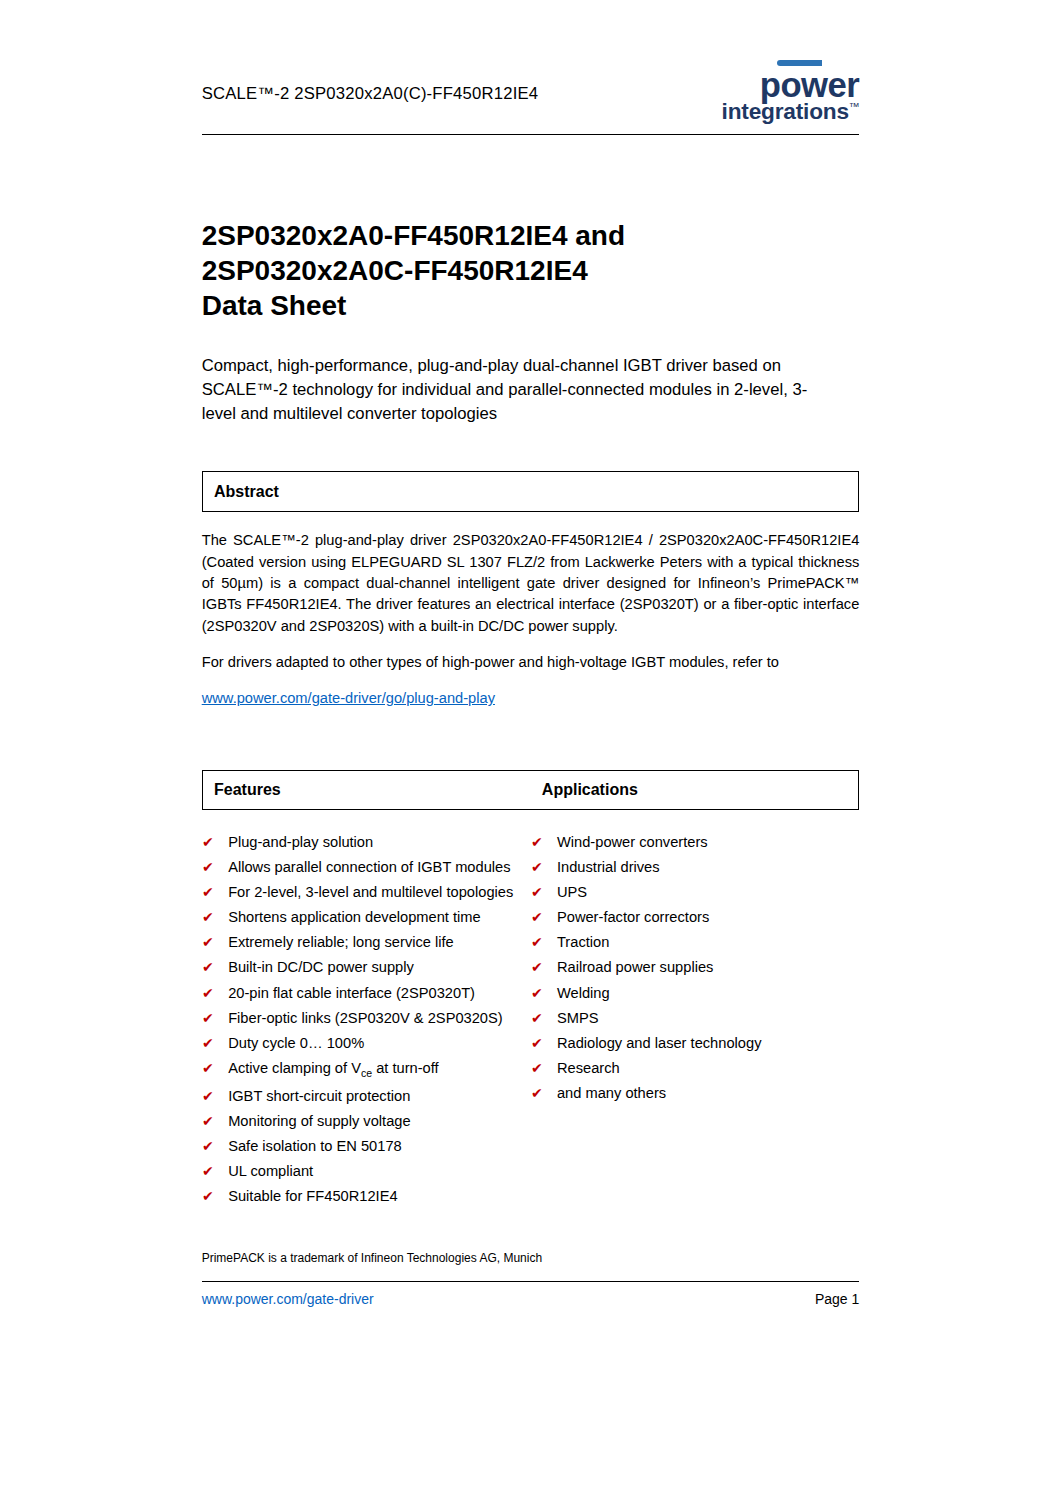SCALE™-2 2SP0320x2A0(C)-FF450R12IE4
power integrations™
2SP0320x2A0-FF450R12IE4 and 2SP0320x2A0C-FF450R12IE4 Data Sheet
Compact, high-performance, plug-and-play dual-channel IGBT driver based on SCALE™-2 technology for individual and parallel-connected modules in 2-level, 3-level and multilevel converter topologies
Abstract
The SCALE™-2 plug-and-play driver 2SP0320x2A0-FF450R12IE4 / 2SP0320x2A0C-FF450R12IE4 (Coated version using ELPEGUARD SL 1307 FLZ/2 from Lackwerke Peters with a typical thickness of 50µm) is a compact dual-channel intelligent gate driver designed for Infineon’s PrimePACK™ IGBTs FF450R12IE4. The driver features an electrical interface (2SP0320T) or a fiber-optic interface (2SP0320V and 2SP0320S) with a built-in DC/DC power supply.
For drivers adapted to other types of high-power and high-voltage IGBT modules, refer to
www.power.com/gate-driver/go/plug-and-play
Features
Applications
Plug-and-play solution
Allows parallel connection of IGBT modules
For 2-level, 3-level and multilevel topologies
Shortens application development time
Extremely reliable; long service life
Built-in DC/DC power supply
20-pin flat cable interface (2SP0320T)
Fiber-optic links (2SP0320V & 2SP0320S)
Duty cycle 0… 100%
Active clamping of Vce at turn-off
IGBT short-circuit protection
Monitoring of supply voltage
Safe isolation to EN 50178
UL compliant
Suitable for FF450R12IE4
Wind-power converters
Industrial drives
UPS
Power-factor correctors
Traction
Railroad power supplies
Welding
SMPS
Radiology and laser technology
Research
and many others
PrimePACK is a trademark of Infineon Technologies AG, Munich
www.power.com/gate-driver Page 1